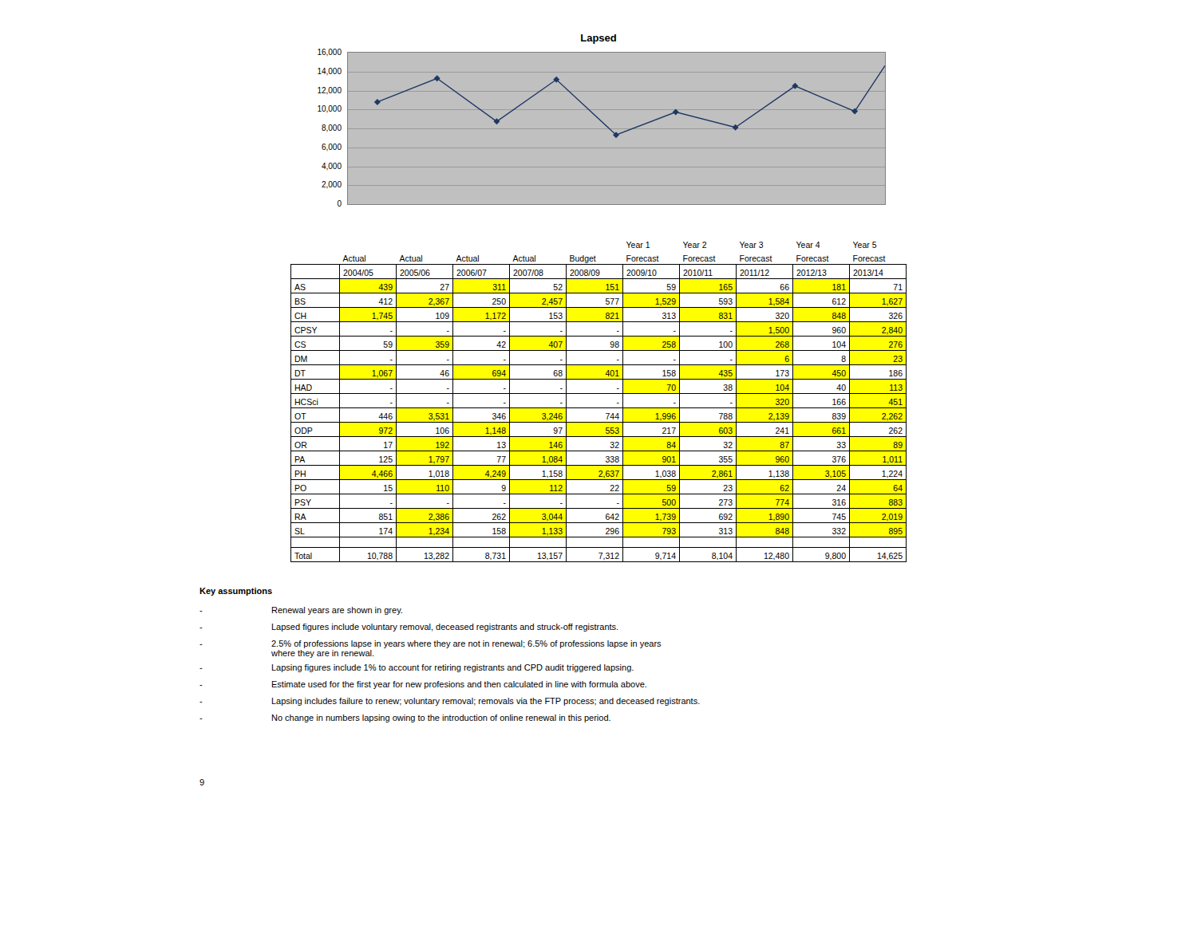Lapsed
0 2,000 4,000 6,000 8,000 10,000 12,000 14,000 16,000
| | | | | | | Year 1 | Year 2 | Year 3 | Year 4 | Year 5 |
| --- | --- | --- | --- | --- | --- | --- | --- | --- | --- | --- |
| | Actual | Actual | Actual | Actual | Budget | Forecast | Forecast | Forecast | Forecast | Forecast |
| | 2004/05 | 2005/06 | 2006/07 | 2007/08 | 2008/09 | 2009/10 | 2010/11 | 2011/12 | 2012/13 | 2013/14 |
| AS | 439 | 27 | 311 | 52 | 151 | 59 | 165 | 66 | 181 | 71 |
| BS | 412 | 2,367 | 250 | 2,457 | 577 | 1,529 | 593 | 1,584 | 612 | 1,627 |
| CH | 1,745 | 109 | 1,172 | 153 | 821 | 313 | 831 | 320 | 848 | 326 |
| CPSY | - | - | - | - | - | - | - | 1,500 | 960 | 2,840 |
| CS | 59 | 359 | 42 | 407 | 98 | 258 | 100 | 268 | 104 | 276 |
| DM | - | - | - | - | - | - | - | 6 | 8 | 23 |
| DT | 1,067 | 46 | 694 | 68 | 401 | 158 | 435 | 173 | 450 | 186 |
| HAD | - | - | - | - | - | 70 | 38 | 104 | 40 | 113 |
| HCSci | - | - | - | - | - | - | - | 320 | 166 | 451 |
| OT | 446 | 3,531 | 346 | 3,246 | 744 | 1,996 | 788 | 2,139 | 839 | 2,262 |
| ODP | 972 | 106 | 1,148 | 97 | 553 | 217 | 603 | 241 | 661 | 262 |
| OR | 17 | 192 | 13 | 146 | 32 | 84 | 32 | 87 | 33 | 89 |
| PA | 125 | 1,797 | 77 | 1,084 | 338 | 901 | 355 | 960 | 376 | 1,011 |
| PH | 4,466 | 1,018 | 4,249 | 1,158 | 2,637 | 1,038 | 2,861 | 1,138 | 3,105 | 1,224 |
| PO | 15 | 110 | 9 | 112 | 22 | 59 | 23 | 62 | 24 | 64 |
| PSY | - | - | - | - | - | 500 | 273 | 774 | 316 | 883 |
| RA | 851 | 2,386 | 262 | 3,044 | 642 | 1,739 | 692 | 1,890 | 745 | 2,019 |
| SL | 174 | 1,234 | 158 | 1,133 | 296 | 793 | 313 | 848 | 332 | 895 |
| Total | 10,788 | 13,282 | 8,731 | 13,157 | 7,312 | 9,714 | 8,104 | 12,480 | 9,800 | 14,625 |
Key assumptions
| - | Renewal years are shown in grey. |
| - | Lapsed figures include voluntary removal, deceased registrants and struck-off registrants. |
| - | 2.5% of professions lapse in years where they are not in renewal; 6.5% of professions lapse in years where they are in renewal. |
| - | Lapsing figures include 1% to account for retiring registrants and CPD audit triggered lapsing. |
| - | Estimate used for the first year for new profesions and then calculated in line with formula above. |
| - | Lapsing includes failure to renew; voluntary removal; removals via the FTP process; and deceased registrants. |
| - | No change in numbers lapsing owing to the introduction of online renewal in this period. |
9